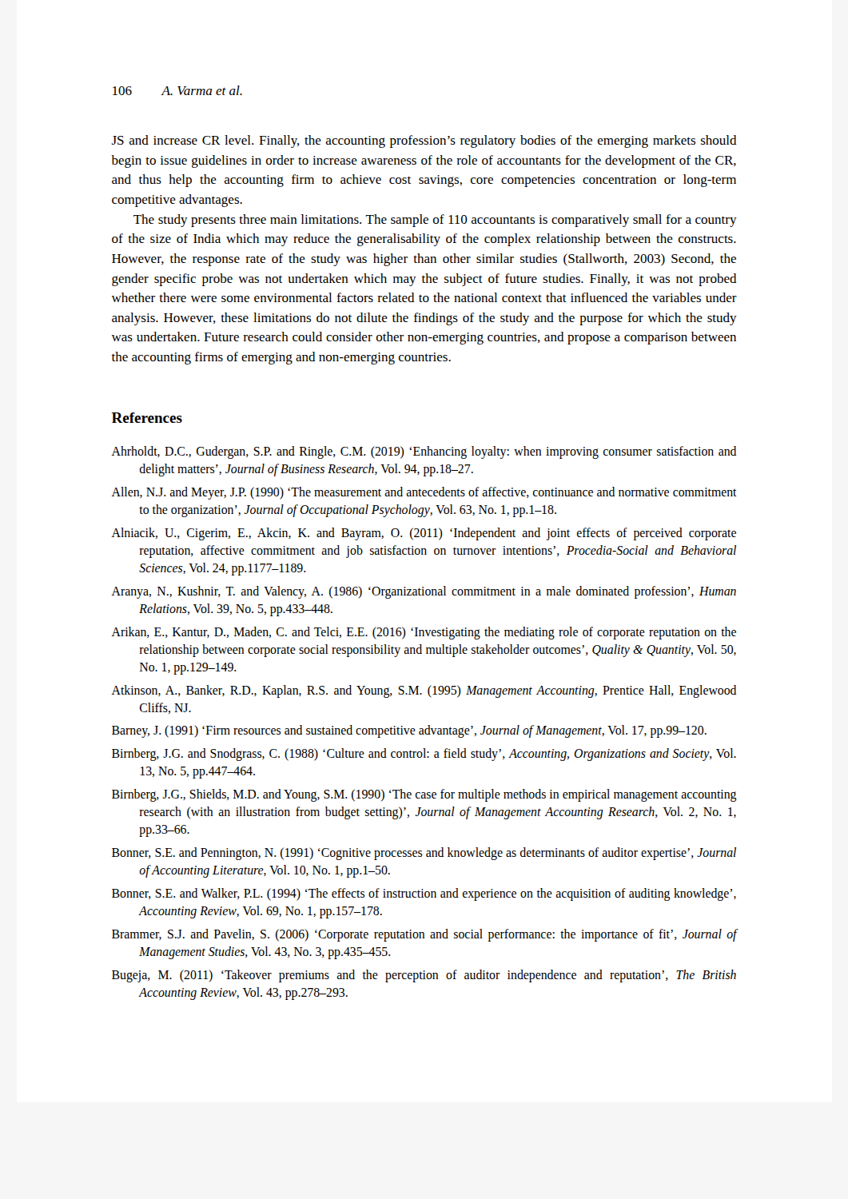106 A. Varma et al.
JS and increase CR level. Finally, the accounting profession’s regulatory bodies of the emerging markets should begin to issue guidelines in order to increase awareness of the role of accountants for the development of the CR, and thus help the accounting firm to achieve cost savings, core competencies concentration or long-term competitive advantages.
The study presents three main limitations. The sample of 110 accountants is comparatively small for a country of the size of India which may reduce the generalisability of the complex relationship between the constructs. However, the response rate of the study was higher than other similar studies (Stallworth, 2003) Second, the gender specific probe was not undertaken which may the subject of future studies. Finally, it was not probed whether there were some environmental factors related to the national context that influenced the variables under analysis. However, these limitations do not dilute the findings of the study and the purpose for which the study was undertaken. Future research could consider other non-emerging countries, and propose a comparison between the accounting firms of emerging and non-emerging countries.
References
Ahrholdt, D.C., Gudergan, S.P. and Ringle, C.M. (2019) ‘Enhancing loyalty: when improving consumer satisfaction and delight matters’, Journal of Business Research, Vol. 94, pp.18–27.
Allen, N.J. and Meyer, J.P. (1990) ‘The measurement and antecedents of affective, continuance and normative commitment to the organization’, Journal of Occupational Psychology, Vol. 63, No. 1, pp.1–18.
Alniacik, U., Cigerim, E., Akcin, K. and Bayram, O. (2011) ‘Independent and joint effects of perceived corporate reputation, affective commitment and job satisfaction on turnover intentions’, Procedia-Social and Behavioral Sciences, Vol. 24, pp.1177–1189.
Aranya, N., Kushnir, T. and Valency, A. (1986) ‘Organizational commitment in a male dominated profession’, Human Relations, Vol. 39, No. 5, pp.433–448.
Arikan, E., Kantur, D., Maden, C. and Telci, E.E. (2016) ‘Investigating the mediating role of corporate reputation on the relationship between corporate social responsibility and multiple stakeholder outcomes’, Quality & Quantity, Vol. 50, No. 1, pp.129–149.
Atkinson, A., Banker, R.D., Kaplan, R.S. and Young, S.M. (1995) Management Accounting, Prentice Hall, Englewood Cliffs, NJ.
Barney, J. (1991) ‘Firm resources and sustained competitive advantage’, Journal of Management, Vol. 17, pp.99–120.
Birnberg, J.G. and Snodgrass, C. (1988) ‘Culture and control: a field study’, Accounting, Organizations and Society, Vol. 13, No. 5, pp.447–464.
Birnberg, J.G., Shields, M.D. and Young, S.M. (1990) ‘The case for multiple methods in empirical management accounting research (with an illustration from budget setting)’, Journal of Management Accounting Research, Vol. 2, No. 1, pp.33–66.
Bonner, S.E. and Pennington, N. (1991) ‘Cognitive processes and knowledge as determinants of auditor expertise’, Journal of Accounting Literature, Vol. 10, No. 1, pp.1–50.
Bonner, S.E. and Walker, P.L. (1994) ‘The effects of instruction and experience on the acquisition of auditing knowledge’, Accounting Review, Vol. 69, No. 1, pp.157–178.
Brammer, S.J. and Pavelin, S. (2006) ‘Corporate reputation and social performance: the importance of fit’, Journal of Management Studies, Vol. 43, No. 3, pp.435–455.
Bugeja, M. (2011) ‘Takeover premiums and the perception of auditor independence and reputation’, The British Accounting Review, Vol. 43, pp.278–293.